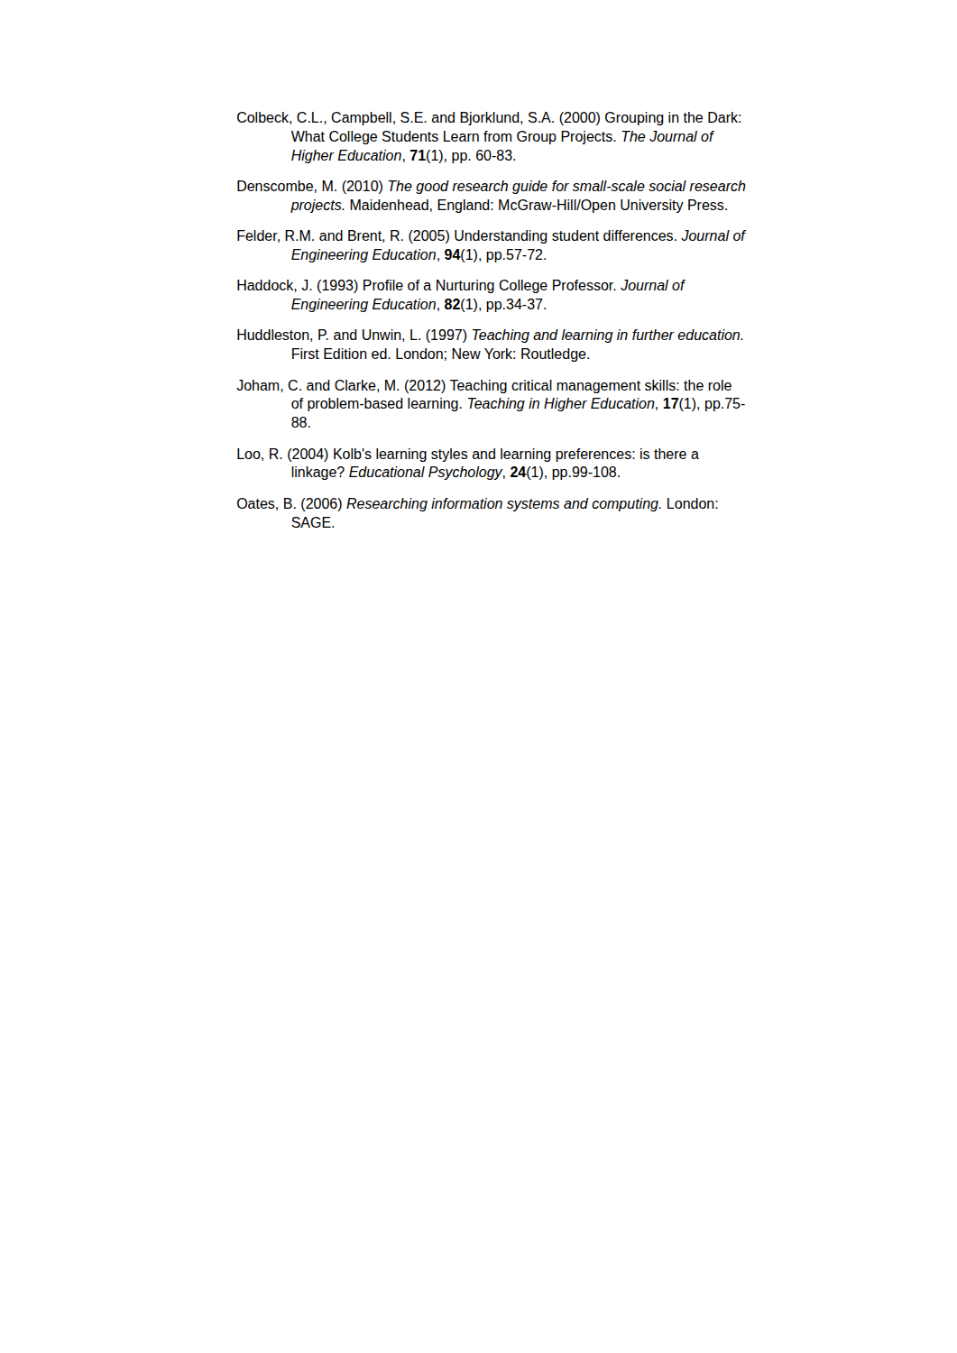Colbeck, C.L., Campbell, S.E. and Bjorklund, S.A. (2000) Grouping in the Dark: What College Students Learn from Group Projects. The Journal of Higher Education, 71(1), pp. 60-83.
Denscombe, M. (2010) The good research guide for small-scale social research projects. Maidenhead, England: McGraw-Hill/Open University Press.
Felder, R.M. and Brent, R. (2005) Understanding student differences. Journal of Engineering Education, 94(1), pp.57-72.
Haddock, J. (1993) Profile of a Nurturing College Professor. Journal of Engineering Education, 82(1), pp.34-37.
Huddleston, P. and Unwin, L. (1997) Teaching and learning in further education. First Edition ed. London; New York: Routledge.
Joham, C. and Clarke, M. (2012) Teaching critical management skills: the role of problem-based learning. Teaching in Higher Education, 17(1), pp.75-88.
Loo, R. (2004) Kolb's learning styles and learning preferences: is there a linkage? Educational Psychology, 24(1), pp.99-108.
Oates, B. (2006) Researching information systems and computing. London: SAGE.